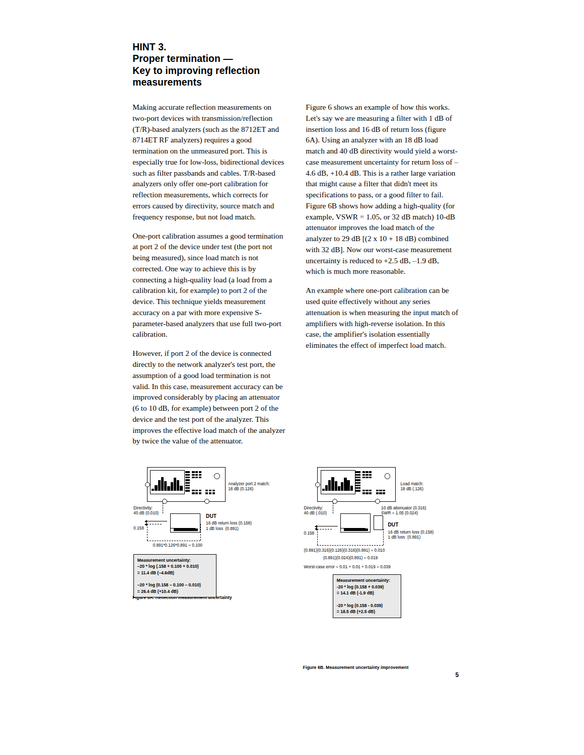HINT 3.
Proper termination —
Key to improving reflection
measurements
Making accurate reflection measurements on two-port devices with transmission/reflection (T/R)-based analyzers (such as the 8712ET and 8714ET RF analyzers) requires a good termination on the unmeasured port. This is especially true for low-loss, bidirectional devices such as filter passbands and cables. T/R-based analyzers only offer one-port calibration for reflection measurements, which corrects for errors caused by directivity, source match and frequency response, but not load match.
One-port calibration assumes a good termination at port 2 of the device under test (the port not being measured), since load match is not corrected. One way to achieve this is by connecting a high-quality load (a load from a calibration kit, for example) to port 2 of the device. This technique yields measurement accuracy on a par with more expensive S-parameter-based analyzers that use full two-port calibration.
However, if port 2 of the device is connected directly to the network analyzer's test port, the assumption of a good load termination is not valid. In this case, measurement accuracy can be improved considerably by placing an attenuator (6 to 10 dB, for example) between port 2 of the device and the test port of the analyzer. This improves the effective load match of the analyzer by twice the value of the attenuator.
Figure 6 shows an example of how this works. Let's say we are measuring a filter with 1 dB of insertion loss and 16 dB of return loss (figure 6A). Using an analyzer with an 18 dB load match and 40 dB directivity would yield a worst-case measurement uncertainty for return loss of –4.6 dB, +10.4 dB. This is a rather large variation that might cause a filter that didn't meet its specifications to pass, or a good filter to fail. Figure 6B shows how adding a high-quality (for example, VSWR = 1.05, or 32 dB match) 10-dB attenuator improves the load match of the analyzer to 29 dB [(2 x 10 + 18 dB) combined with 32 dB]. Now our worst-case measurement uncertainty is reduced to +2.5 dB, –1.9 dB, which is much more reasonable.
An example where one-port calibration can be used quite effectively without any series attenuation is when measuring the input match of amplifiers with high-reverse isolation. In this case, the amplifier's isolation essentially eliminates the effect of imperfect load match.
Analyzer port 2 match:
18 dB (0.126)
Directivity:
40 dB (0.010)
DUT
16 dB return loss (0.158)
1 dB loss (0.891)
0.158
0.891*0.126*0.891 = 0.100
Measurement uncertainty:
–20 * log (.158 + 0.100 + 0.010)
= 11.4 dB (–4.6dB)
–20 * log (0.158 – 0.100 – 0.010)
= 26.4 dB (+10.4 dB)
Figure 6A. Reflection measurement uncertainty
Load match:
18 dB (.126)
Directivity:
40 dB (.010)
10 dB attenuator (0.316)
SWR = 1.05 (0.024)
DUT
16 dB return loss (0.158)
1 dB loss (0.891)
0.158
(0.891)(0.316)(0.126)(0.316)(0.891) = 0.010
(0.891)(0.024)(0.891) = 0.019
Worst-case error = 0.01 + 0.01 + 0.019 = 0.039
Measurement uncertainty:
-20 * log (0.158 + 0.039)
= 14.1 dB (-1.9 dB)
-20 * log (0.158 - 0.039)
= 18.5 dB (+2.5 dB)
Figure 6B. Measurement uncertainty improvement
5